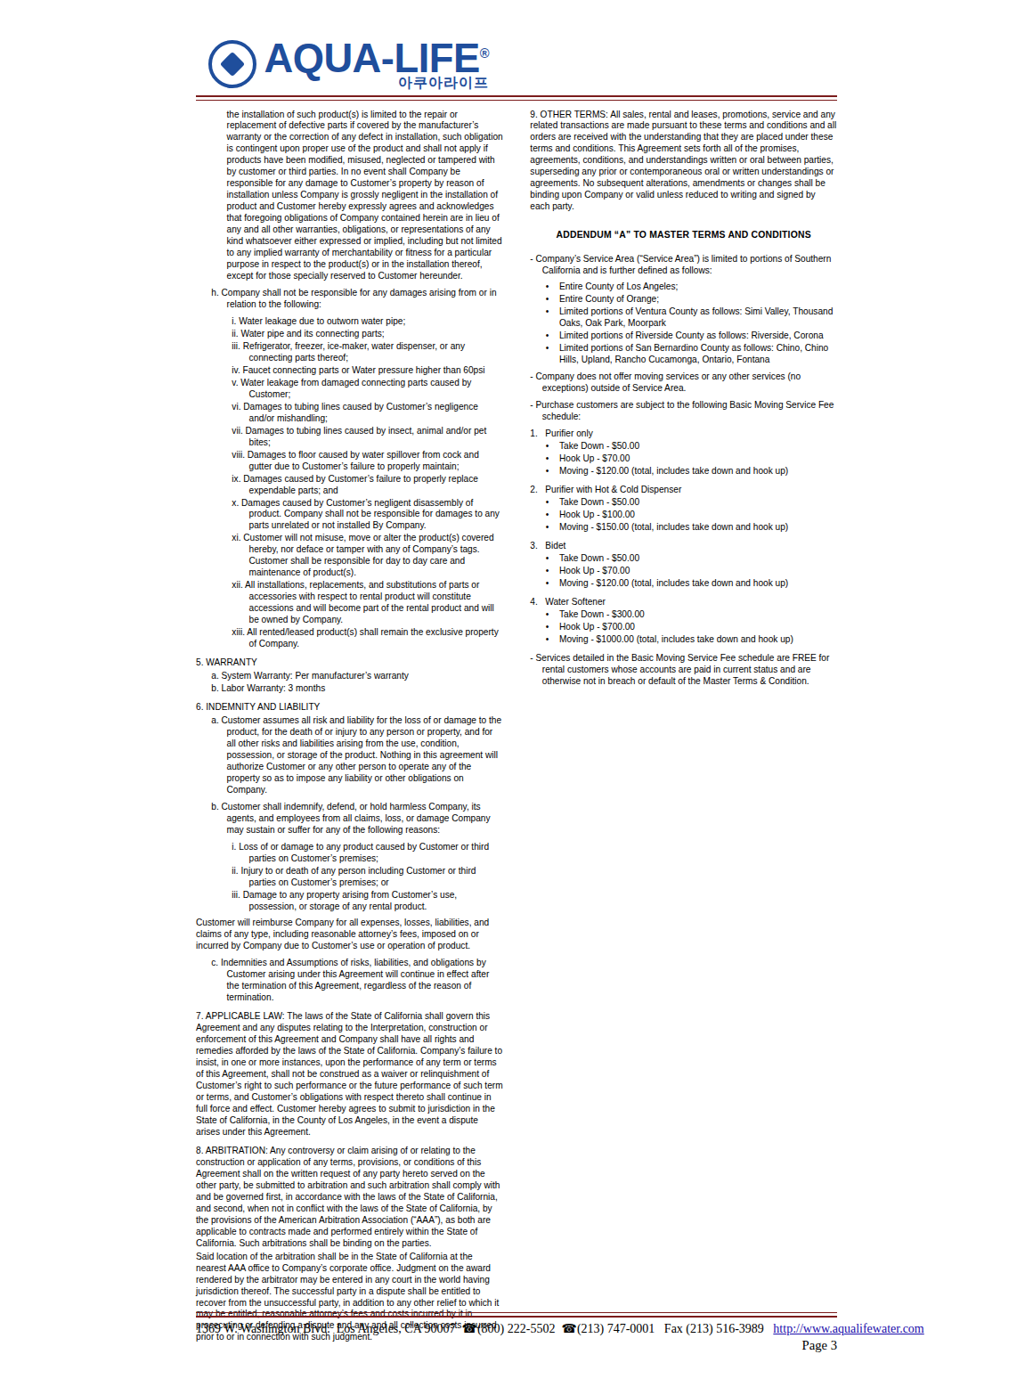AQUA-LIFE®
아쿠아라이프
the installation of such product(s) is limited to the repair or replacement of defective parts if covered by the manufacturer’s warranty or the correction of any defect in installation, such obligation is contingent upon proper use of the product and shall not apply if products have been modified, misused, neglected or tampered with by customer or third parties. In no event shall Company be responsible for any damage to Customer’s property by reason of installation unless Company is grossly negligent in the installation of product and Customer hereby expressly agrees and acknowledges that foregoing obligations of Company contained herein are in lieu of any and all other warranties, obligations, or representations of any kind whatsoever either expressed or implied, including but not limited to any implied warranty of merchantability or fitness for a particular purpose in respect to the product(s) or in the installation thereof, except for those specially reserved to Customer hereunder.
h. Company shall not be responsible for any damages arising from or in relation to the following:
i. Water leakage due to outworn water pipe;
ii. Water pipe and its connecting parts;
iii. Refrigerator, freezer, ice-maker, water dispenser, or any connecting parts thereof;
iv. Faucet connecting parts or Water pressure higher than 60psi
v. Water leakage from damaged connecting parts caused by Customer;
vi. Damages to tubing lines caused by Customer’s negligence and/or mishandling;
vii. Damages to tubing lines caused by insect, animal and/or pet bites;
viii. Damages to floor caused by water spillover from cock and gutter due to Customer’s failure to properly maintain;
ix. Damages caused by Customer’s failure to properly replace expendable parts; and
x. Damages caused by Customer’s negligent disassembly of product. Company shall not be responsible for damages to any parts unrelated or not installed By Company.
xi. Customer will not misuse, move or alter the product(s) covered hereby, nor deface or tamper with any of Company’s tags. Customer shall be responsible for day to day care and maintenance of product(s).
xii. All installations, replacements, and substitutions of parts or accessories with respect to rental product will constitute accessions and will become part of the rental product and will be owned by Company.
xiii. All rented/leased product(s) shall remain the exclusive property of Company.
5. WARRANTY
a. System Warranty: Per manufacturer’s warranty
b. Labor Warranty: 3 months
6. INDEMNITY AND LIABILITY
a. Customer assumes all risk and liability for the loss of or damage to the product, for the death of or injury to any person or property, and for all other risks and liabilities arising from the use, condition, possession, or storage of the product. Nothing in this agreement will authorize Customer or any other person to operate any of the property so as to impose any liability or other obligations on Company.
b. Customer shall indemnify, defend, or hold harmless Company, its agents, and employees from all claims, loss, or damage Company may sustain or suffer for any of the following reasons:
i. Loss of or damage to any product caused by Customer or third parties on Customer’s premises;
ii. Injury to or death of any person including Customer or third parties on Customer’s premises; or
iii. Damage to any property arising from Customer’s use, possession, or storage of any rental product.
Customer will reimburse Company for all expenses, losses, liabilities, and claims of any type, including reasonable attorney’s fees, imposed on or incurred by Company due to Customer’s use or operation of product.
c. Indemnities and Assumptions of risks, liabilities, and obligations by Customer arising under this Agreement will continue in effect after the termination of this Agreement, regardless of the reason of termination.
7. APPLICABLE LAW: The laws of the State of California shall govern this Agreement and any disputes relating to the Interpretation, construction or enforcement of this Agreement and Company shall have all rights and remedies afforded by the laws of the State of California. Company’s failure to insist, in one or more instances, upon the performance of any term or terms of this Agreement, shall not be construed as a waiver or relinquishment of Customer’s right to such performance or the future performance of such term or terms, and Customer’s obligations with respect thereto shall continue in full force and effect. Customer hereby agrees to submit to jurisdiction in the State of California, in the County of Los Angeles, in the event a dispute arises under this Agreement.
8. ARBITRATION: Any controversy or claim arising of or relating to the construction or application of any terms, provisions, or conditions of this Agreement shall on the written request of any party hereto served on the other party, be submitted to arbitration and such arbitration shall comply with and be governed first, in accordance with the laws of the State of California, and second, when not in conflict with the laws of the State of California, by the provisions of the American Arbitration Association (“AAA”), as both are applicable to contracts made and performed entirely within the State of California. Such arbitrations shall be binding on the parties.
Said location of the arbitration shall be in the State of California at the nearest AAA office to Company’s corporate office. Judgment on the award rendered by the arbitrator may be entered in any court in the world having jurisdiction thereof. The successful party in a dispute shall be entitled to recover from the unsuccessful party, in addition to any other relief to which it may be entitled, reasonable attorney’s fees and costs incurred by it in prosecuting or defending a dispute and any and all collection costs incurred prior to or in connection with such judgment.
9. OTHER TERMS: All sales, rental and leases, promotions, service and any related transactions are made pursuant to these terms and conditions and all orders are received with the understanding that they are placed under these terms and conditions. This Agreement sets forth all of the promises, agreements, conditions, and understandings written or oral between parties, superseding any prior or contemporaneous oral or written understandings or agreements. No subsequent alterations, amendments or changes shall be binding upon Company or valid unless reduced to writing and signed by each party.
ADDENDUM “A” TO MASTER TERMS AND CONDITIONS
- Company’s Service Area (“Service Area”) is limited to portions of Southern California and is further defined as follows:
Entire County of Los Angeles;
Entire County of Orange;
Limited portions of Ventura County as follows: Simi Valley, Thousand Oaks, Oak Park, Moorpark
Limited portions of Riverside County as follows: Riverside, Corona
Limited portions of San Bernardino County as follows: Chino, Chino Hills, Upland, Rancho Cucamonga, Ontario, Fontana
- Company does not offer moving services or any other services (no exceptions) outside of Service Area.
- Purchase customers are subject to the following Basic Moving Service Fee schedule:
1. Purifier only
Take Down - $50.00
Hook Up - $70.00
Moving - $120.00 (total, includes take down and hook up)
2. Purifier with Hot & Cold Dispenser
Take Down - $50.00
Hook Up - $100.00
Moving - $150.00 (total, includes take down and hook up)
3. Bidet
Take Down - $50.00
Hook Up - $70.00
Moving - $120.00 (total, includes take down and hook up)
4. Water Softener
Take Down - $300.00
Hook Up - $700.00
Moving - $1000.00 (total, includes take down and hook up)
- Services detailed in the Basic Moving Service Fee schedule are FREE for rental customers whose accounts are paid in current status and are otherwise not in breach or default of the Master Terms & Condition.
1369 W. Washington Blvd. Los Angeles, CA 90007 ☎(800) 222-5502 ☎(213) 747-0001 Fax (213) 516-3989 http://www.aqualifewater.com
Page 3